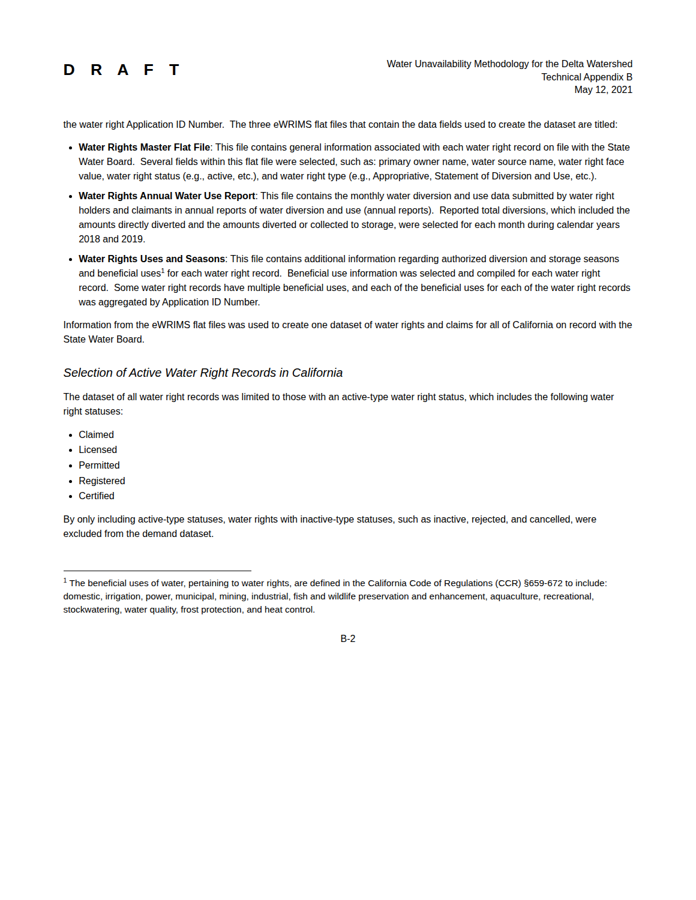D R A F T
Water Unavailability Methodology for the Delta Watershed
Technical Appendix B
May 12, 2021
the water right Application ID Number. The three eWRIMS flat files that contain the data fields used to create the dataset are titled:
Water Rights Master Flat File: This file contains general information associated with each water right record on file with the State Water Board. Several fields within this flat file were selected, such as: primary owner name, water source name, water right face value, water right status (e.g., active, etc.), and water right type (e.g., Appropriative, Statement of Diversion and Use, etc.).
Water Rights Annual Water Use Report: This file contains the monthly water diversion and use data submitted by water right holders and claimants in annual reports of water diversion and use (annual reports). Reported total diversions, which included the amounts directly diverted and the amounts diverted or collected to storage, were selected for each month during calendar years 2018 and 2019.
Water Rights Uses and Seasons: This file contains additional information regarding authorized diversion and storage seasons and beneficial uses1 for each water right record. Beneficial use information was selected and compiled for each water right record. Some water right records have multiple beneficial uses, and each of the beneficial uses for each of the water right records was aggregated by Application ID Number.
Information from the eWRIMS flat files was used to create one dataset of water rights and claims for all of California on record with the State Water Board.
Selection of Active Water Right Records in California
The dataset of all water right records was limited to those with an active-type water right status, which includes the following water right statuses:
Claimed
Licensed
Permitted
Registered
Certified
By only including active-type statuses, water rights with inactive-type statuses, such as inactive, rejected, and cancelled, were excluded from the demand dataset.
1 The beneficial uses of water, pertaining to water rights, are defined in the California Code of Regulations (CCR) §659-672 to include: domestic, irrigation, power, municipal, mining, industrial, fish and wildlife preservation and enhancement, aquaculture, recreational, stockwatering, water quality, frost protection, and heat control.
B-2